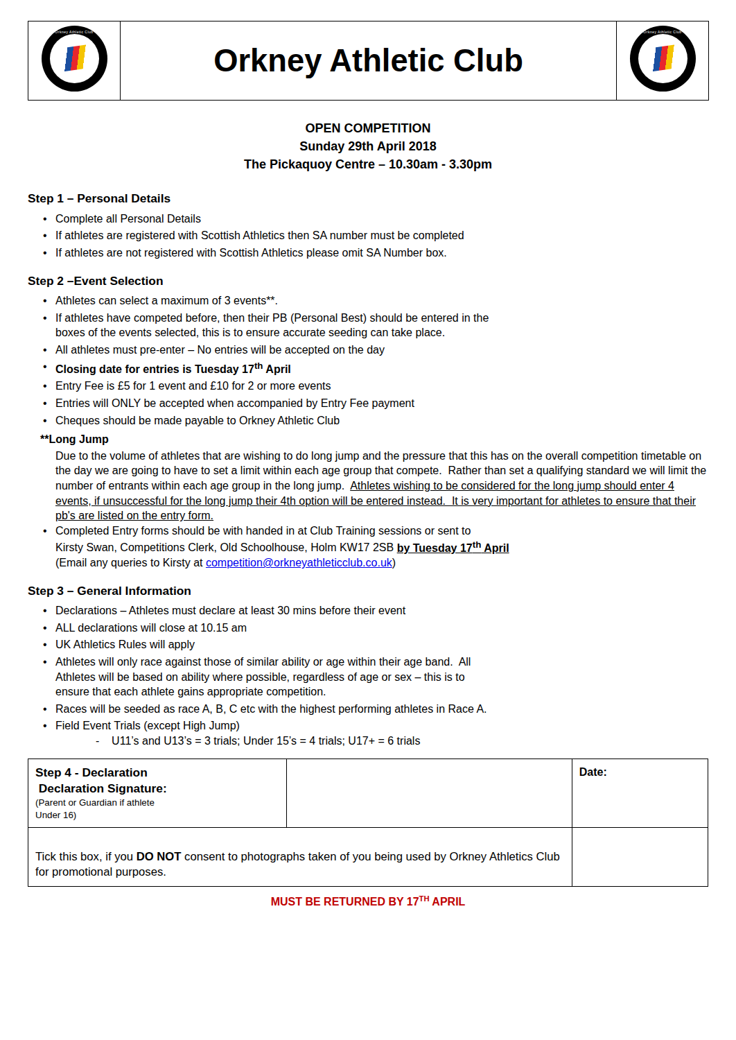Orkney Athletic Club
Orkney Athletic Club
Orkney Athletic Club
OPEN COMPETITION
Sunday 29th April 2018
The Pickaquoy Centre – 10.30am - 3.30pm
Step 1 – Personal Details
Complete all Personal Details
If athletes are registered with Scottish Athletics then SA number must be completed
If athletes are not registered with Scottish Athletics please omit SA Number box.
Step 2 –Event Selection
Athletes can select a maximum of 3 events**.
If athletes have competed before, then their PB (Personal Best) should be entered in the
boxes of the events selected, this is to ensure accurate seeding can take place.
All athletes must pre-enter – No entries will be accepted on the day
Closing date for entries is Tuesday 17th April
Entry Fee is £5 for 1 event and £10 for 2 or more events
Entries will ONLY be accepted when accompanied by Entry Fee payment
Cheques should be made payable to Orkney Athletic Club
**Long Jump
Due to the volume of athletes that are wishing to do long jump and the pressure that this has on the overall competition timetable on the day we are going to have to set a limit within each age group that compete. Rather than set a qualifying standard we will limit the number of entrants within each age group in the long jump. Athletes wishing to be considered for the long jump should enter 4 events, if unsuccessful for the long jump their 4th option will be entered instead. It is very important for athletes to ensure that their pb's are listed on the entry form.
Completed Entry forms should be with handed in at Club Training sessions or sent to
Kirsty Swan, Competitions Clerk, Old Schoolhouse, Holm KW17 2SB by Tuesday 17th April
(Email any queries to Kirsty at competition@orkneyathleticclub.co.uk)
Step 3 – General Information
Declarations – Athletes must declare at least 30 mins before their event
ALL declarations will close at 10.15 am
UK Athletics Rules will apply
Athletes will only race against those of similar ability or age within their age band. All
Athletes will be based on ability where possible, regardless of age or sex – this is to
ensure that each athlete gains appropriate competition.
Races will be seeded as race A, B, C etc with the highest performing athletes in Race A.
Field Event Trials (except High Jump)
- U11’s and U13’s = 3 trials; Under 15’s = 4 trials; U17+ = 6 trials
| Step 4 - Declaration Declaration Signature: (Parent or Guardian if athlete Under 16) | | Date: |
| Tick this box, if you DO NOT consent to photographs taken of you being used by Orkney Athletics Club for promotional purposes. | |
MUST BE RETURNED BY 17TH APRIL